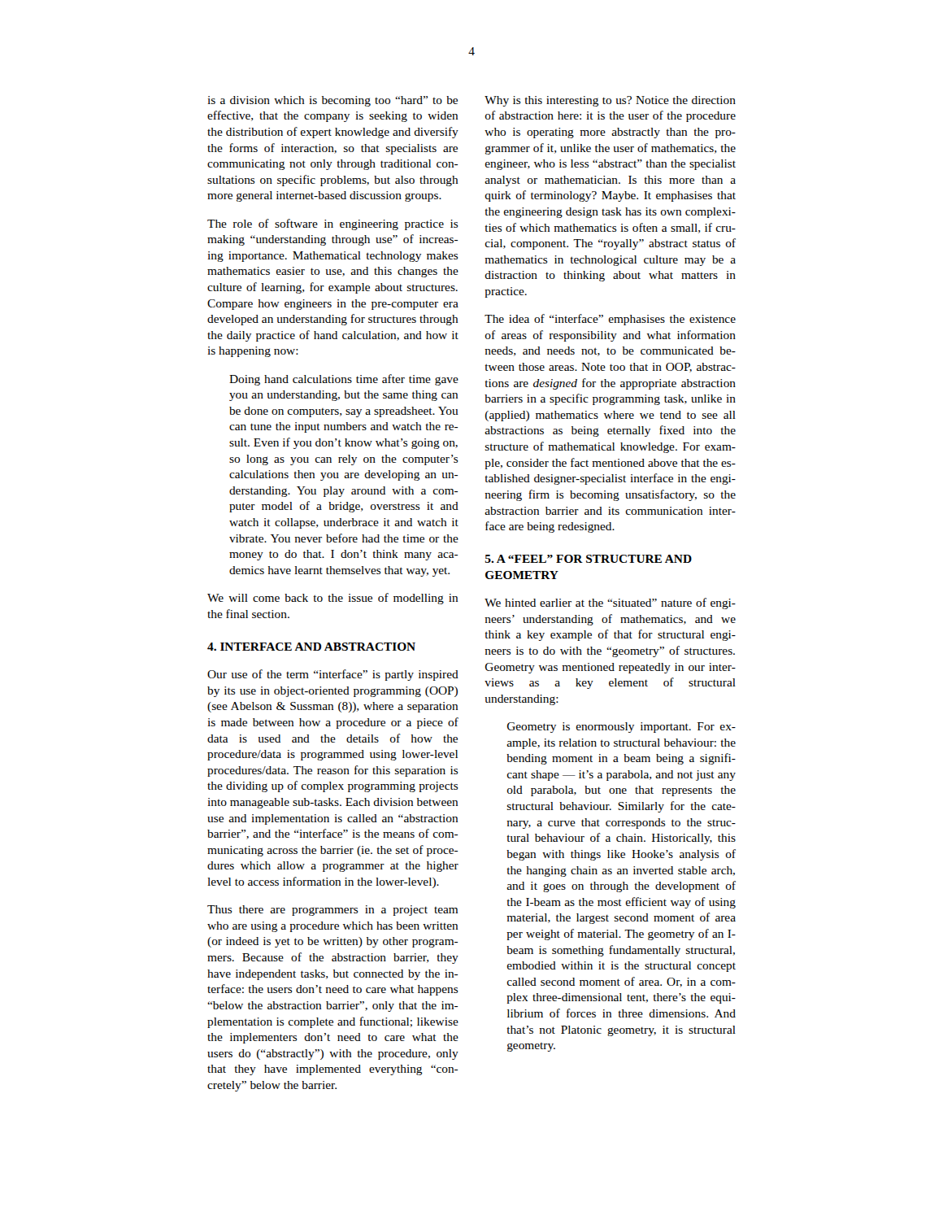4
is a division which is becoming too “hard” to be effective, that the company is seeking to widen the distribution of expert knowledge and diversify the forms of interaction, so that specialists are communicating not only through traditional consultations on specific problems, but also through more general internet-based discussion groups.
The role of software in engineering practice is making “understanding through use” of increasing importance. Mathematical technology makes mathematics easier to use, and this changes the culture of learning, for example about structures. Compare how engineers in the pre-computer era developed an understanding for structures through the daily practice of hand calculation, and how it is happening now:
Doing hand calculations time after time gave you an understanding, but the same thing can be done on computers, say a spreadsheet. You can tune the input numbers and watch the result. Even if you don’t know what’s going on, so long as you can rely on the computer’s calculations then you are developing an understanding. You play around with a computer model of a bridge, overstress it and watch it collapse, underbrace it and watch it vibrate. You never before had the time or the money to do that. I don’t think many academics have learnt themselves that way, yet.
We will come back to the issue of modelling in the final section.
4. INTERFACE AND ABSTRACTION
Our use of the term “interface” is partly inspired by its use in object-oriented programming (OOP) (see Abelson & Sussman (8)), where a separation is made between how a procedure or a piece of data is used and the details of how the procedure/data is programmed using lower-level procedures/data. The reason for this separation is the dividing up of complex programming projects into manageable sub-tasks. Each division between use and implementation is called an “abstraction barrier”, and the “interface” is the means of communicating across the barrier (ie. the set of procedures which allow a programmer at the higher level to access information in the lower-level).
Thus there are programmers in a project team who are using a procedure which has been written (or indeed is yet to be written) by other programmers. Because of the abstraction barrier, they have independent tasks, but connected by the interface: the users don’t need to care what happens “below the abstraction barrier”, only that the implementation is complete and functional; likewise the implementers don’t need to care what the users do (“abstractly”) with the procedure, only that they have implemented everything “concretely” below the barrier.
Why is this interesting to us? Notice the direction of abstraction here: it is the user of the procedure who is operating more abstractly than the programmer of it, unlike the user of mathematics, the engineer, who is less “abstract” than the specialist analyst or mathematician. Is this more than a quirk of terminology? Maybe. It emphasises that the engineering design task has its own complexities of which mathematics is often a small, if crucial, component. The “royally” abstract status of mathematics in technological culture may be a distraction to thinking about what matters in practice.
The idea of “interface” emphasises the existence of areas of responsibility and what information needs, and needs not, to be communicated between those areas. Note too that in OOP, abstractions are designed for the appropriate abstraction barriers in a specific programming task, unlike in (applied) mathematics where we tend to see all abstractions as being eternally fixed into the structure of mathematical knowledge. For example, consider the fact mentioned above that the established designer-specialist interface in the engineering firm is becoming unsatisfactory, so the abstraction barrier and its communication interface are being redesigned.
5. A “FEEL” FOR STRUCTURE AND GEOMETRY
We hinted earlier at the “situated” nature of engineers’ understanding of mathematics, and we think a key example of that for structural engineers is to do with the “geometry” of structures. Geometry was mentioned repeatedly in our interviews as a key element of structural understanding:
Geometry is enormously important. For example, its relation to structural behaviour: the bending moment in a beam being a significant shape — it’s a parabola, and not just any old parabola, but one that represents the structural behaviour. Similarly for the catenary, a curve that corresponds to the structural behaviour of a chain. Historically, this began with things like Hooke’s analysis of the hanging chain as an inverted stable arch, and it goes on through the development of the I-beam as the most efficient way of using material, the largest second moment of area per weight of material. The geometry of an I-beam is something fundamentally structural, embodied within it is the structural concept called second moment of area. Or, in a complex three-dimensional tent, there’s the equilibrium of forces in three dimensions. And that’s not Platonic geometry, it is structural geometry.